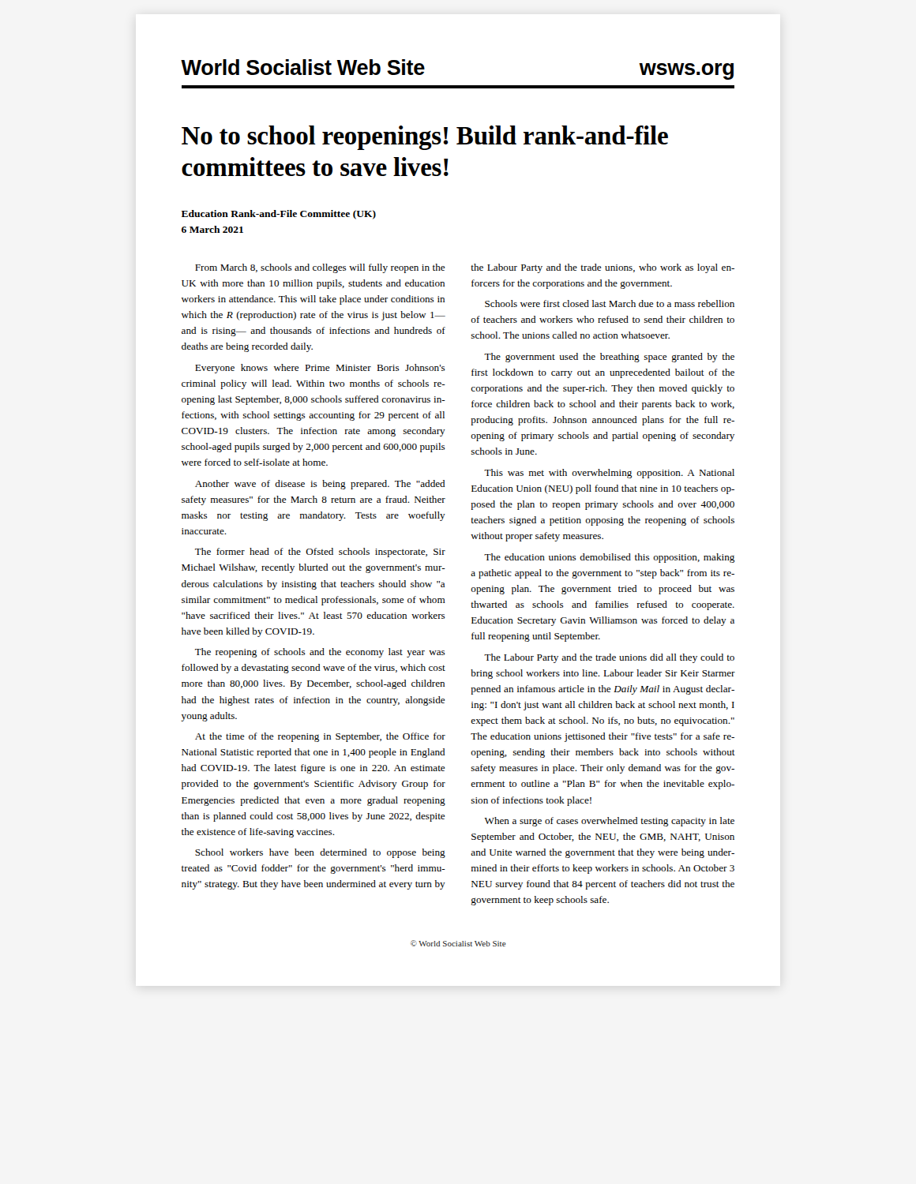World Socialist Web Site
wsws.org
No to school reopenings! Build rank-and-file committees to save lives!
Education Rank-and-File Committee (UK) 6 March 2021
From March 8, schools and colleges will fully reopen in the UK with more than 10 million pupils, students and education workers in attendance. This will take place under conditions in which the R (reproduction) rate of the virus is just below 1—and is rising— and thousands of infections and hundreds of deaths are being recorded daily.
Everyone knows where Prime Minister Boris Johnson's criminal policy will lead. Within two months of schools reopening last September, 8,000 schools suffered coronavirus infections, with school settings accounting for 29 percent of all COVID-19 clusters. The infection rate among secondary school-aged pupils surged by 2,000 percent and 600,000 pupils were forced to self-isolate at home.
Another wave of disease is being prepared. The "added safety measures" for the March 8 return are a fraud. Neither masks nor testing are mandatory. Tests are woefully inaccurate.
The former head of the Ofsted schools inspectorate, Sir Michael Wilshaw, recently blurted out the government's murderous calculations by insisting that teachers should show "a similar commitment" to medical professionals, some of whom "have sacrificed their lives." At least 570 education workers have been killed by COVID-19.
The reopening of schools and the economy last year was followed by a devastating second wave of the virus, which cost more than 80,000 lives. By December, school-aged children had the highest rates of infection in the country, alongside young adults.
At the time of the reopening in September, the Office for National Statistic reported that one in 1,400 people in England had COVID-19. The latest figure is one in 220. An estimate provided to the government's Scientific Advisory Group for Emergencies predicted that even a more gradual reopening than is planned could cost 58,000 lives by June 2022, despite the existence of life-saving vaccines.
School workers have been determined to oppose being treated as "Covid fodder" for the government's "herd immunity" strategy. But they have been undermined at every turn by the Labour Party and the trade unions, who work as loyal enforcers for the corporations and the government.
Schools were first closed last March due to a mass rebellion of teachers and workers who refused to send their children to school. The unions called no action whatsoever.
The government used the breathing space granted by the first lockdown to carry out an unprecedented bailout of the corporations and the super-rich. They then moved quickly to force children back to school and their parents back to work, producing profits. Johnson announced plans for the full reopening of primary schools and partial opening of secondary schools in June.
This was met with overwhelming opposition. A National Education Union (NEU) poll found that nine in 10 teachers opposed the plan to reopen primary schools and over 400,000 teachers signed a petition opposing the reopening of schools without proper safety measures.
The education unions demobilised this opposition, making a pathetic appeal to the government to "step back" from its reopening plan. The government tried to proceed but was thwarted as schools and families refused to cooperate. Education Secretary Gavin Williamson was forced to delay a full reopening until September.
The Labour Party and the trade unions did all they could to bring school workers into line. Labour leader Sir Keir Starmer penned an infamous article in the Daily Mail in August declaring: "I don't just want all children back at school next month, I expect them back at school. No ifs, no buts, no equivocation." The education unions jettisoned their "five tests" for a safe reopening, sending their members back into schools without safety measures in place. Their only demand was for the government to outline a "Plan B" for when the inevitable explosion of infections took place!
When a surge of cases overwhelmed testing capacity in late September and October, the NEU, the GMB, NAHT, Unison and Unite warned the government that they were being undermined in their efforts to keep workers in schools. An October 3 NEU survey found that 84 percent of teachers did not trust the government to keep schools safe.
© World Socialist Web Site